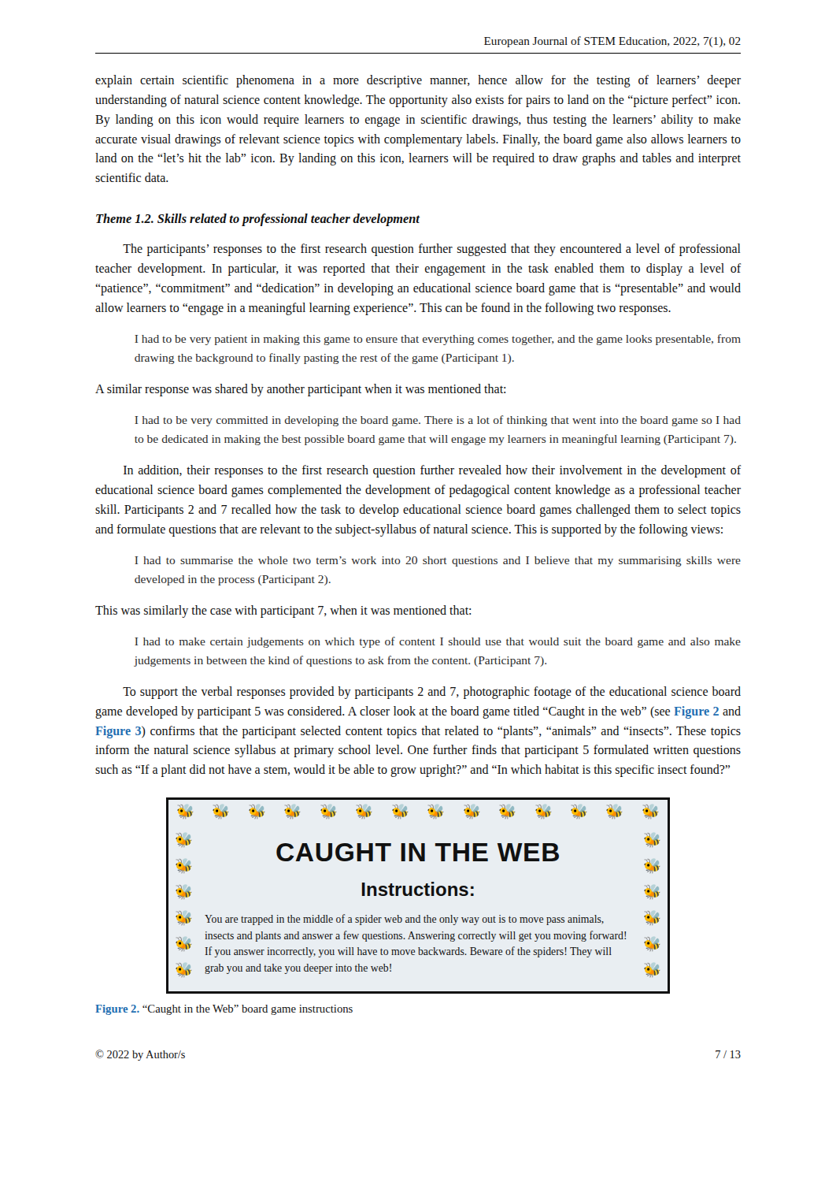European Journal of STEM Education, 2022, 7(1), 02
explain certain scientific phenomena in a more descriptive manner, hence allow for the testing of learners’ deeper understanding of natural science content knowledge. The opportunity also exists for pairs to land on the “picture perfect” icon. By landing on this icon would require learners to engage in scientific drawings, thus testing the learners’ ability to make accurate visual drawings of relevant science topics with complementary labels. Finally, the board game also allows learners to land on the “let’s hit the lab” icon. By landing on this icon, learners will be required to draw graphs and tables and interpret scientific data.
Theme 1.2. Skills related to professional teacher development
The participants’ responses to the first research question further suggested that they encountered a level of professional teacher development. In particular, it was reported that their engagement in the task enabled them to display a level of “patience”, “commitment” and “dedication” in developing an educational science board game that is “presentable” and would allow learners to “engage in a meaningful learning experience”. This can be found in the following two responses.
I had to be very patient in making this game to ensure that everything comes together, and the game looks presentable, from drawing the background to finally pasting the rest of the game (Participant 1).
A similar response was shared by another participant when it was mentioned that:
I had to be very committed in developing the board game. There is a lot of thinking that went into the board game so I had to be dedicated in making the best possible board game that will engage my learners in meaningful learning (Participant 7).
In addition, their responses to the first research question further revealed how their involvement in the development of educational science board games complemented the development of pedagogical content knowledge as a professional teacher skill. Participants 2 and 7 recalled how the task to develop educational science board games challenged them to select topics and formulate questions that are relevant to the subject-syllabus of natural science. This is supported by the following views:
I had to summarise the whole two term’s work into 20 short questions and I believe that my summarising skills were developed in the process (Participant 2).
This was similarly the case with participant 7, when it was mentioned that:
I had to make certain judgements on which type of content I should use that would suit the board game and also make judgements in between the kind of questions to ask from the content. (Participant 7).
To support the verbal responses provided by participants 2 and 7, photographic footage of the educational science board game developed by participant 5 was considered. A closer look at the board game titled “Caught in the web” (see Figure 2 and Figure 3) confirms that the participant selected content topics that related to “plants”, “animals” and “insects”. These topics inform the natural science syllabus at primary school level. One further finds that participant 5 formulated written questions such as “If a plant did not have a stem, would it be able to grow upright?” and “In which habitat is this specific insect found?”
🐝🐝🐝🐝🐝🐝🐝🐝🐝🐝🐝🐝🐝🐝
🐝🐝🐝🐝🐝🐝
🐝🐝🐝🐝🐝🐝
CAUGHT IN THE WEB
Instructions:
You are trapped in the middle of a spider web and the only way out is to move pass animals, insects and plants and answer a few questions. Answering correctly will get you moving forward! If you answer incorrectly, you will have to move backwards. Beware of the spiders! They will grab you and take you deeper into the web!
Figure 2. “Caught in the Web” board game instructions
© 2022 by Author/s 7 / 13